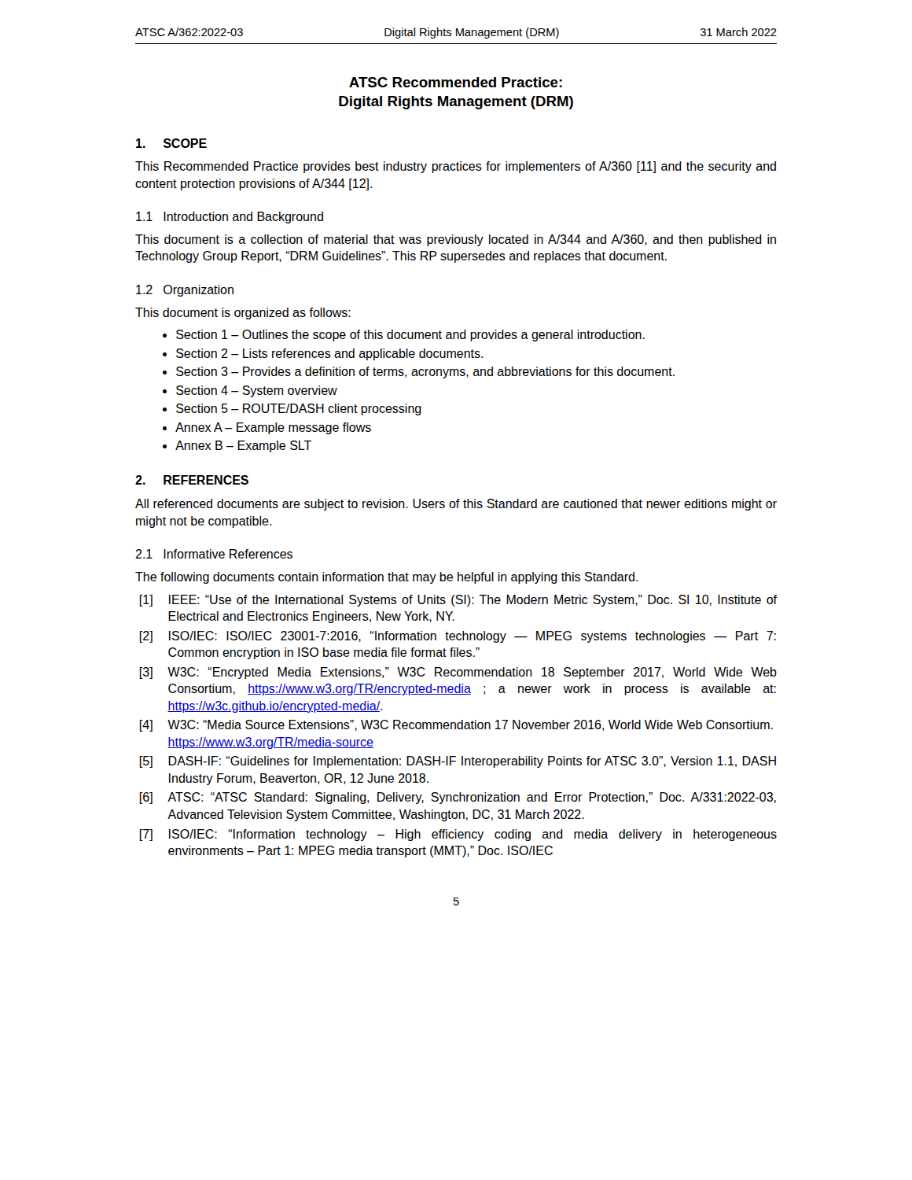ATSC A/362:2022-03 Digital Rights Management (DRM) 31 March 2022
ATSC Recommended Practice:
Digital Rights Management (DRM)
1. SCOPE
This Recommended Practice provides best industry practices for implementers of A/360 [11] and the security and content protection provisions of A/344 [12].
1.1 Introduction and Background
This document is a collection of material that was previously located in A/344 and A/360, and then published in Technology Group Report, “DRM Guidelines”. This RP supersedes and replaces that document.
1.2 Organization
This document is organized as follows:
Section 1 – Outlines the scope of this document and provides a general introduction.
Section 2 – Lists references and applicable documents.
Section 3 – Provides a definition of terms, acronyms, and abbreviations for this document.
Section 4 – System overview
Section 5 – ROUTE/DASH client processing
Annex A – Example message flows
Annex B – Example SLT
2. REFERENCES
All referenced documents are subject to revision. Users of this Standard are cautioned that newer editions might or might not be compatible.
2.1 Informative References
The following documents contain information that may be helpful in applying this Standard.
IEEE: “Use of the International Systems of Units (SI): The Modern Metric System,” Doc. SI 10, Institute of Electrical and Electronics Engineers, New York, NY.
ISO/IEC: ISO/IEC 23001-7:2016, “Information technology — MPEG systems technologies — Part 7: Common encryption in ISO base media file format files.”
W3C: “Encrypted Media Extensions,” W3C Recommendation 18 September 2017, World Wide Web Consortium, https://www.w3.org/TR/encrypted-media ; a newer work in process is available at: https://w3c.github.io/encrypted-media/.
W3C: “Media Source Extensions”, W3C Recommendation 17 November 2016, World Wide Web Consortium.
https://www.w3.org/TR/media-source
DASH-IF: “Guidelines for Implementation: DASH-IF Interoperability Points for ATSC 3.0”, Version 1.1, DASH Industry Forum, Beaverton, OR, 12 June 2018.
ATSC: “ATSC Standard: Signaling, Delivery, Synchronization and Error Protection,” Doc. A/331:2022-03, Advanced Television System Committee, Washington, DC, 31 March 2022.
ISO/IEC: “Information technology – High efficiency coding and media delivery in heterogeneous environments – Part 1: MPEG media transport (MMT),” Doc. ISO/IEC
5